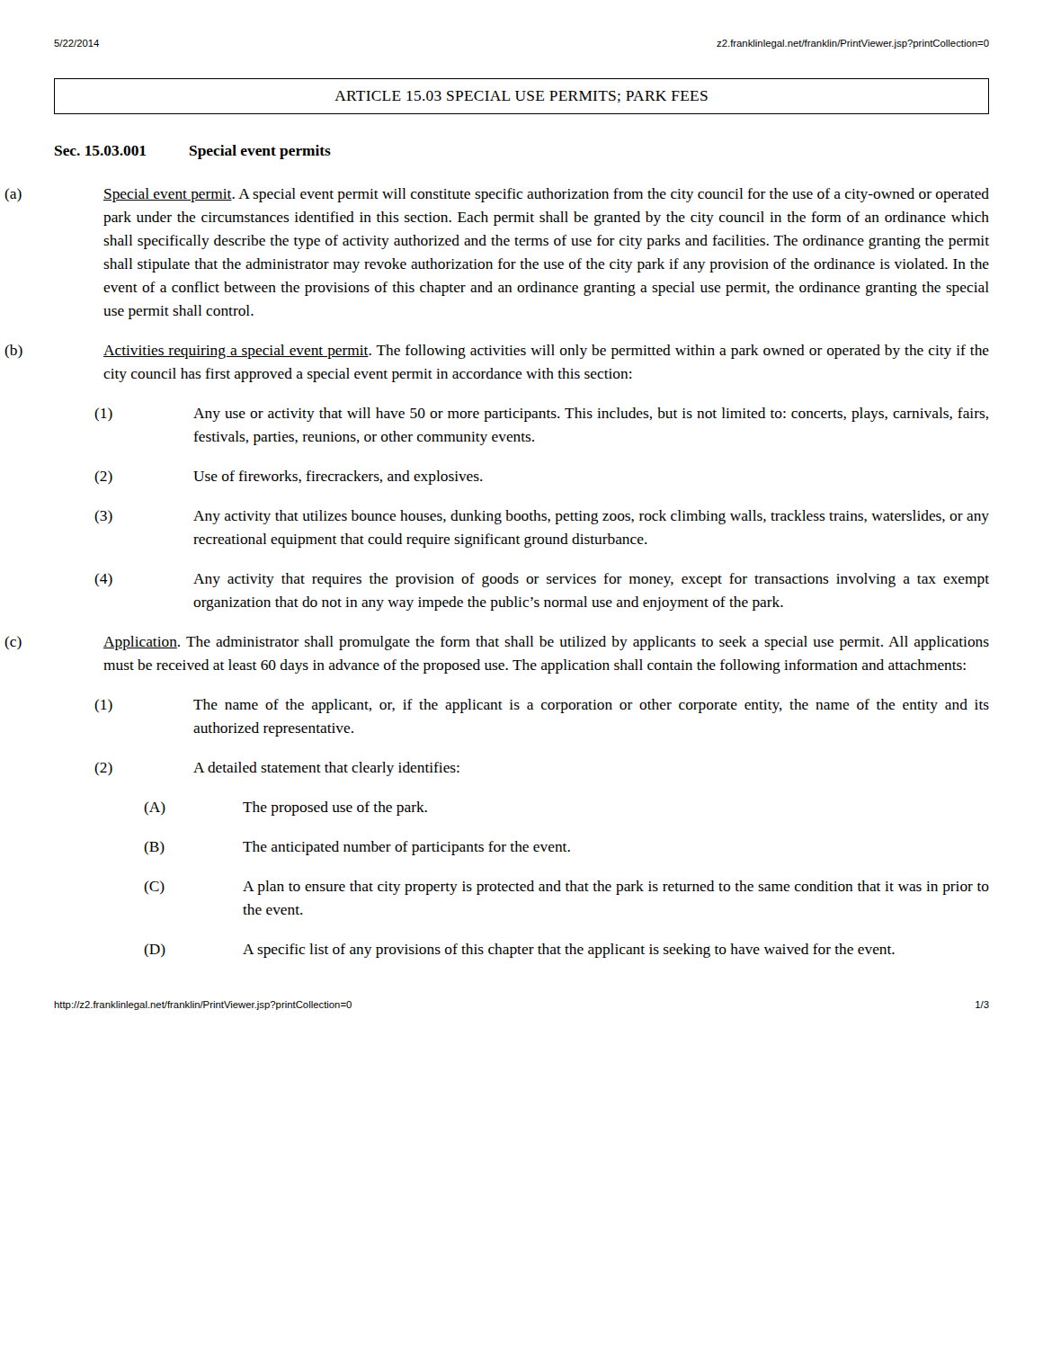5/22/2014 z2.franklinlegal.net/franklin/PrintViewer.jsp?printCollection=0
ARTICLE 15.03 SPECIAL USE PERMITS; PARK FEES
Sec. 15.03.001 Special event permits
(a) Special event permit. A special event permit will constitute specific authorization from the city council for the use of a city-owned or operated park under the circumstances identified in this section. Each permit shall be granted by the city council in the form of an ordinance which shall specifically describe the type of activity authorized and the terms of use for city parks and facilities. The ordinance granting the permit shall stipulate that the administrator may revoke authorization for the use of the city park if any provision of the ordinance is violated. In the event of a conflict between the provisions of this chapter and an ordinance granting a special use permit, the ordinance granting the special use permit shall control.
(b) Activities requiring a special event permit. The following activities will only be permitted within a park owned or operated by the city if the city council has first approved a special event permit in accordance with this section:
(1) Any use or activity that will have 50 or more participants. This includes, but is not limited to: concerts, plays, carnivals, fairs, festivals, parties, reunions, or other community events.
(2) Use of fireworks, firecrackers, and explosives.
(3) Any activity that utilizes bounce houses, dunking booths, petting zoos, rock climbing walls, trackless trains, waterslides, or any recreational equipment that could require significant ground disturbance.
(4) Any activity that requires the provision of goods or services for money, except for transactions involving a tax exempt organization that do not in any way impede the public’s normal use and enjoyment of the park.
(c) Application. The administrator shall promulgate the form that shall be utilized by applicants to seek a special use permit. All applications must be received at least 60 days in advance of the proposed use. The application shall contain the following information and attachments:
(1) The name of the applicant, or, if the applicant is a corporation or other corporate entity, the name of the entity and its authorized representative.
(2) A detailed statement that clearly identifies:
(A) The proposed use of the park.
(B) The anticipated number of participants for the event.
(C) A plan to ensure that city property is protected and that the park is returned to the same condition that it was in prior to the event.
(D) A specific list of any provisions of this chapter that the applicant is seeking to have waived for the event.
http://z2.franklinlegal.net/franklin/PrintViewer.jsp?printCollection=0 1/3